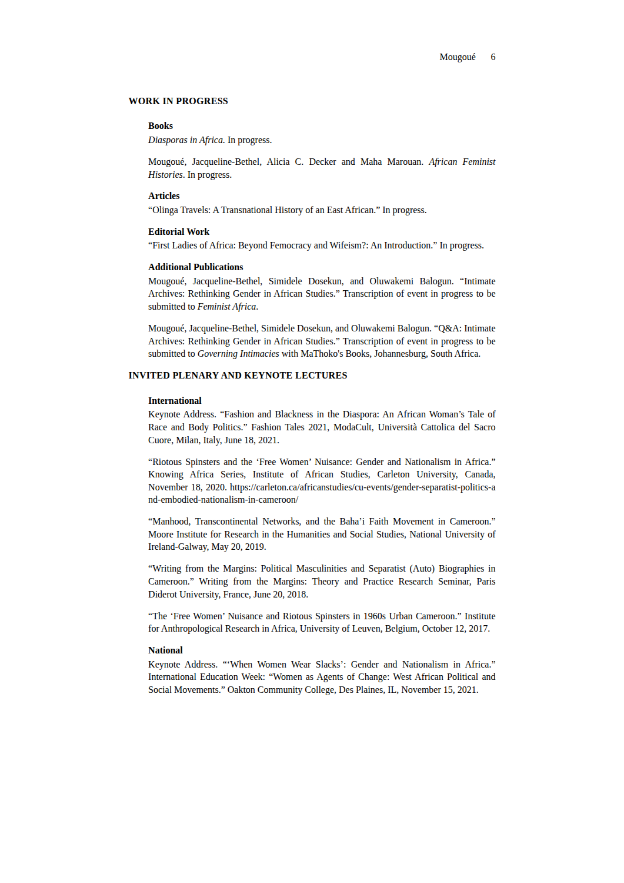Mougoué6
WORK IN PROGRESS
Books
Diasporas in Africa. In progress.
Mougoué, Jacqueline-Bethel, Alicia C. Decker and Maha Marouan. African Feminist Histories. In progress.
Articles
“Olinga Travels: A Transnational History of an East African.” In progress.
Editorial Work
“First Ladies of Africa: Beyond Femocracy and Wifeism?: An Introduction.” In progress.
Additional Publications
Mougoué, Jacqueline-Bethel, Simidele Dosekun, and Oluwakemi Balogun. “Intimate Archives: Rethinking Gender in African Studies.” Transcription of event in progress to be submitted to Feminist Africa.
Mougoué, Jacqueline-Bethel, Simidele Dosekun, and Oluwakemi Balogun. “Q&A: Intimate Archives: Rethinking Gender in African Studies.” Transcription of event in progress to be submitted to Governing Intimacies with MaThoko's Books, Johannesburg, South Africa.
INVITED PLENARY AND KEYNOTE LECTURES
International
Keynote Address. “Fashion and Blackness in the Diaspora: An African Woman’s Tale of Race and Body Politics.” Fashion Tales 2021, ModaCult, Università Cattolica del Sacro Cuore, Milan, Italy, June 18, 2021.
“Riotous Spinsters and the ‘Free Women’ Nuisance: Gender and Nationalism in Africa.” Knowing Africa Series, Institute of African Studies, Carleton University, Canada, November 18, 2020. https://carleton.ca/africanstudies/cu-events/gender-separatist-politics-and-embodied-nationalism-in-cameroon/
“Manhood, Transcontinental Networks, and the Baha’i Faith Movement in Cameroon.” Moore Institute for Research in the Humanities and Social Studies, National University of Ireland-Galway, May 20, 2019.
“Writing from the Margins: Political Masculinities and Separatist (Auto) Biographies in Cameroon.” Writing from the Margins: Theory and Practice Research Seminar, Paris Diderot University, France, June 20, 2018.
“The ‘Free Women’ Nuisance and Riotous Spinsters in 1960s Urban Cameroon.” Institute for Anthropological Research in Africa, University of Leuven, Belgium, October 12, 2017.
National
Keynote Address. “‘When Women Wear Slacks’: Gender and Nationalism in Africa.” International Education Week: “Women as Agents of Change: West African Political and Social Movements.” Oakton Community College, Des Plaines, IL, November 15, 2021.